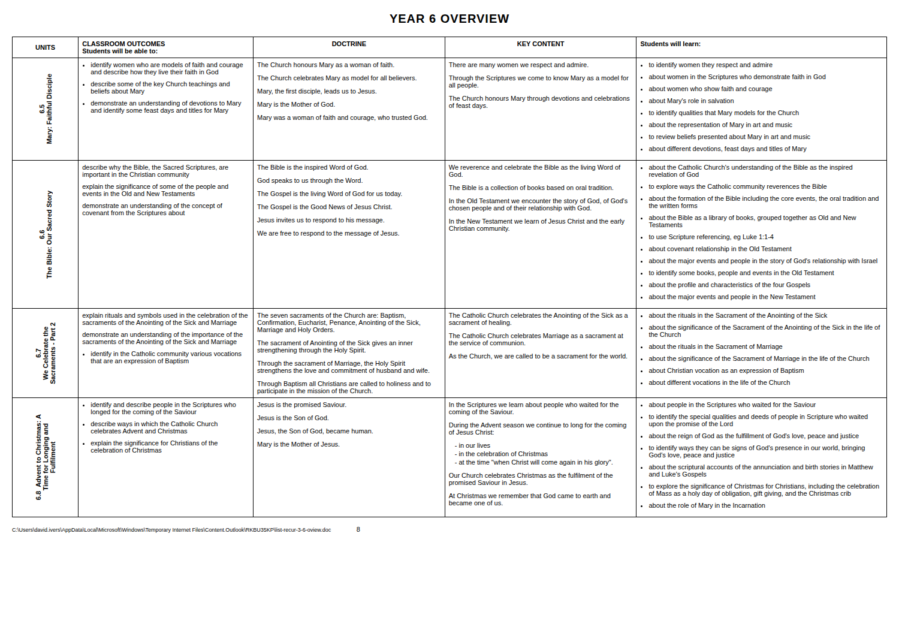YEAR 6 OVERVIEW
| UNITS | CLASSROOM OUTCOMES Students will be able to: | DOCTRINE | KEY CONTENT | Students will learn: |
| --- | --- | --- | --- | --- |
| 6.5 Mary: Faithful Disciple | identify women who are models of faith and courage and describe how they live their faith in God describe some of the key Church teachings and beliefs about Mary demonstrate an understanding of devotions to Mary and identify some feast days and titles for Mary | The Church honours Mary as a woman of faith. The Church celebrates Mary as model for all believers. Mary, the first disciple, leads us to Jesus. Mary is the Mother of God. Mary was a woman of faith and courage, who trusted God. | There are many women we respect and admire. Through the Scriptures we come to know Mary as a model for all people. The Church honours Mary through devotions and celebrations of feast days. | to identify women they respect and admire about women in the Scriptures who demonstrate faith in God about women who show faith and courage about Mary's role in salvation to identify qualities that Mary models for the Church about the representation of Mary in art and music to review beliefs presented about Mary in art and music about different devotions, feast days and titles of Mary |
| 6.6 The Bible: Our Sacred Story | describe why the Bible, the Sacred Scriptures, are important in the Christian community explain the significance of some of the people and events in the Old and New Testaments demonstrate an understanding of the concept of covenant from the Scriptures about | The Bible is the inspired Word of God. God speaks to us through the Word. The Gospel is the living Word of God for us today. The Gospel is the Good News of Jesus Christ. Jesus invites us to respond to his message. We are free to respond to the message of Jesus. | We reverence and celebrate the Bible as the living Word of God. The Bible is a collection of books based on oral tradition. In the Old Testament we encounter the story of God, of God's chosen people and of their relationship with God. In the New Testament we learn of Jesus Christ and the early Christian community. | about the Catholic Church's understanding of the Bible as the inspired revelation of God to explore ways the Catholic community reverences the Bible about the formation of the Bible including the core events, the oral tradition and the written forms about the Bible as a library of books, grouped together as Old and New Testaments to use Scripture referencing, eg Luke 1:1-4 about covenant relationship in the Old Testament about the major events and people in the story of God's relationship with Israel to identify some books, people and events in the Old Testament about the profile and characteristics of the four Gospels about the major events and people in the New Testament |
| 6.7 We Celebrate the Sacraments - Part 2 | explain rituals and symbols used in the celebration of the sacraments of the Anointing of the Sick and Marriage demonstrate an understanding of the importance of the sacraments of the Anointing of the Sick and Marriage identify in the Catholic community various vocations that are an expression of Baptism | The seven sacraments of the Church are: Baptism, Confirmation, Eucharist, Penance, Anointing of the Sick, Marriage and Holy Orders. The sacrament of Anointing of the Sick gives an inner strengthening through the Holy Spirit. Through the sacrament of Marriage, the Holy Spirit strengthens the love and commitment of husband and wife. Through Baptism all Christians are called to holiness and to participate in the mission of the Church. | The Catholic Church celebrates the Anointing of the Sick as a sacrament of healing. The Catholic Church celebrates Marriage as a sacrament at the service of communion. As the Church, we are called to be a sacrament for the world. | about the rituals in the Sacrament of the Anointing of the Sick about the significance of the Sacrament of the Anointing of the Sick in the life of the Church about the rituals in the Sacrament of Marriage about the significance of the Sacrament of Marriage in the life of the Church about Christian vocation as an expression of Baptism about different vocations in the life of the Church |
| 6.8 Advent to Christmas: A Time for Longing and Fulfilment | identify and describe people in the Scriptures who longed for the coming of the Saviour describe ways in which the Catholic Church celebrates Advent and Christmas explain the significance for Christians of the celebration of Christmas | Jesus is the promised Saviour. Jesus is the Son of God. Jesus, the Son of God, became human. Mary is the Mother of Jesus. | In the Scriptures we learn about people who waited for the coming of the Saviour. During the Advent season we continue to long for the coming of Jesus Christ: in our lives in the celebration of Christmas at the time "when Christ will come again in his glory". Our Church celebrates Christmas as the fulfilment of the promised Saviour in Jesus. At Christmas we remember that God came to earth and became one of us. | about people in the Scriptures who waited for the Saviour to identify the special qualities and deeds of people in Scripture who waited upon the promise of the Lord about the reign of God as the fulfillment of God's love, peace and justice to identify ways they can be signs of God's presence in our world, bringing God's love, peace and justice about the scriptural accounts of the annunciation and birth stories in Matthew and Luke's Gospels to explore the significance of Christmas for Christians, including the celebration of Mass as a holy day of obligation, gift giving, and the Christmas crib about the role of Mary in the Incarnation |
C:\Users\david.ivers\AppData\Local\Microsoft\Windows\Temporary Internet Files\Content.Outlook\RKBU35KP\list-recur-3-6-oview.doc 8